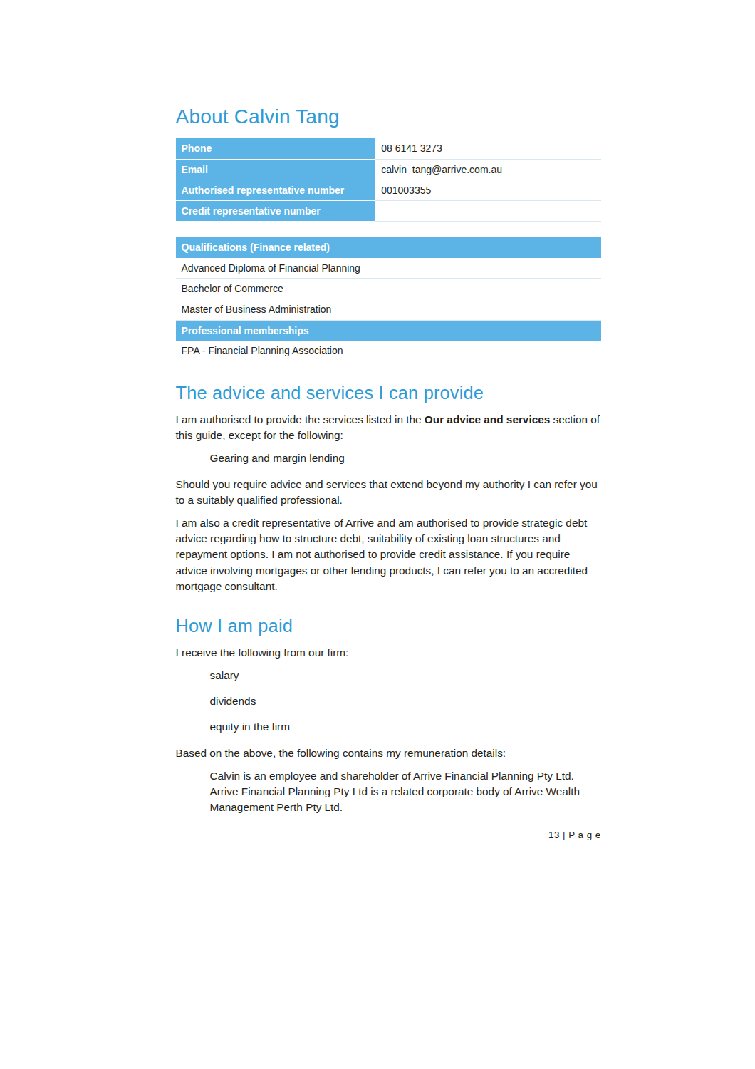About Calvin Tang
| Phone | 08 6141 3273 |
| Email | calvin_tang@arrive.com.au |
| Authorised representative number | 001003355 |
| Credit representative number | |
| Qualifications (Finance related) |
| Advanced Diploma of Financial Planning |
| Bachelor of Commerce |
| Master of Business Administration |
| Professional memberships |
| FPA - Financial Planning Association |
The advice and services I can provide
I am authorised to provide the services listed in the Our advice and services section of this guide, except for the following:
Gearing and margin lending
Should you require advice and services that extend beyond my authority I can refer you to a suitably qualified professional.
I am also a credit representative of Arrive and am authorised to provide strategic debt advice regarding how to structure debt, suitability of existing loan structures and repayment options. I am not authorised to provide credit assistance. If you require advice involving mortgages or other lending products, I can refer you to an accredited mortgage consultant.
How I am paid
I receive the following from our firm:
salary
dividends
equity in the firm
Based on the above, the following contains my remuneration details:
Calvin is an employee and shareholder of Arrive Financial Planning Pty Ltd. Arrive Financial Planning Pty Ltd is a related corporate body of Arrive Wealth Management Perth Pty Ltd.
13 | P a g e